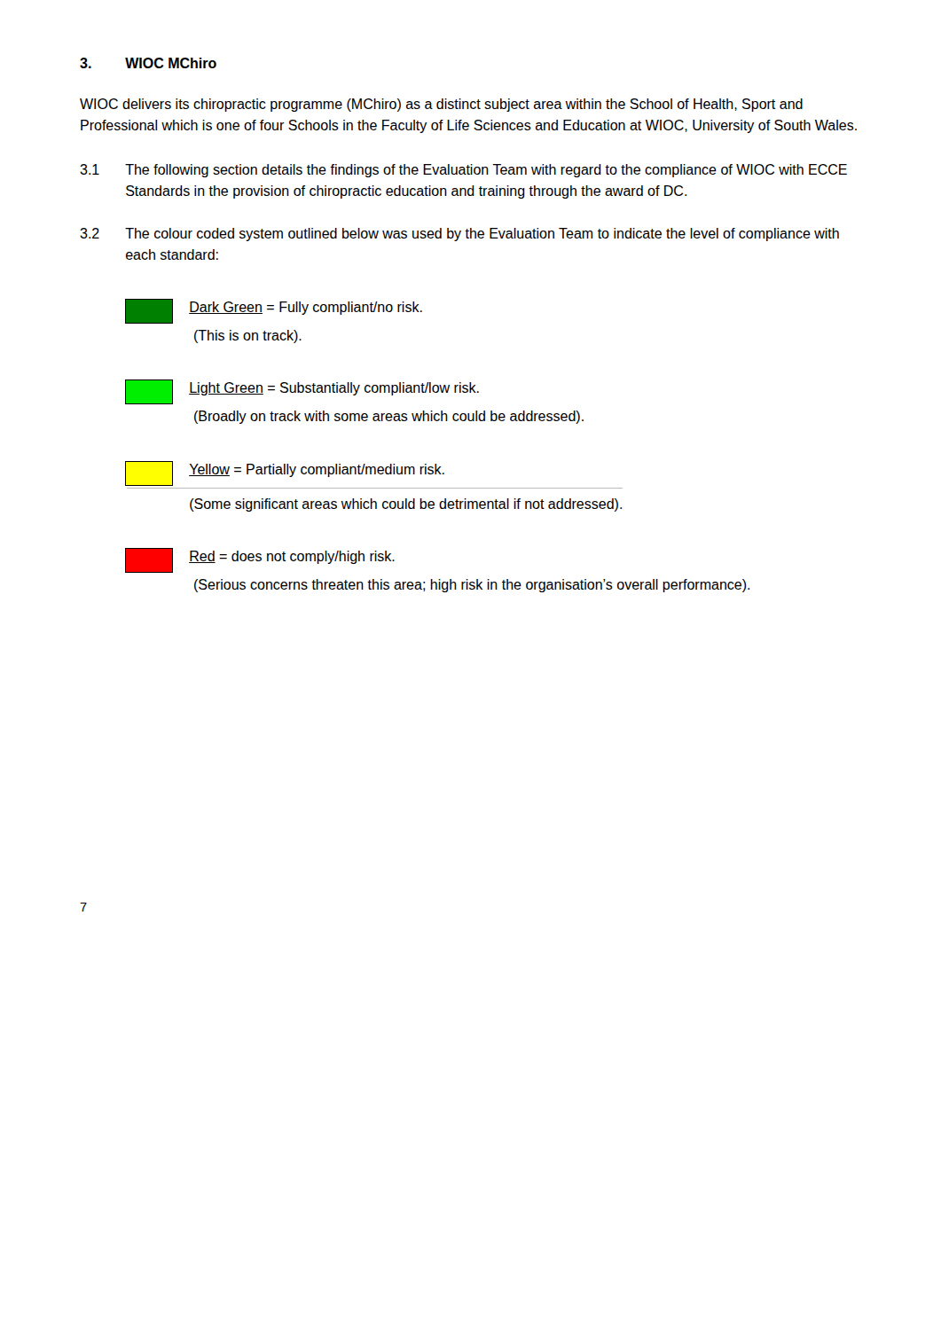3. WIOC MChiro
WIOC delivers its chiropractic programme (MChiro) as a distinct subject area within the School of Health, Sport and Professional which is one of four Schools in the Faculty of Life Sciences and Education at WIOC, University of South Wales.
3.1
The following section details the findings of the Evaluation Team with regard to the compliance of WIOC with ECCE Standards in the provision of chiropractic education and training through the award of DC.
3.2
The colour coded system outlined below was used by the Evaluation Team to indicate the level of compliance with each standard:
Dark Green = Fully compliant/no risk.
(This is on track).
Light Green = Substantially compliant/low risk.
(Broadly on track with some areas which could be addressed).
Yellow = Partially compliant/medium risk.
(Some significant areas which could be detrimental if not addressed).
Red = does not comply/high risk.
(Serious concerns threaten this area; high risk in the organisation’s overall performance).
7